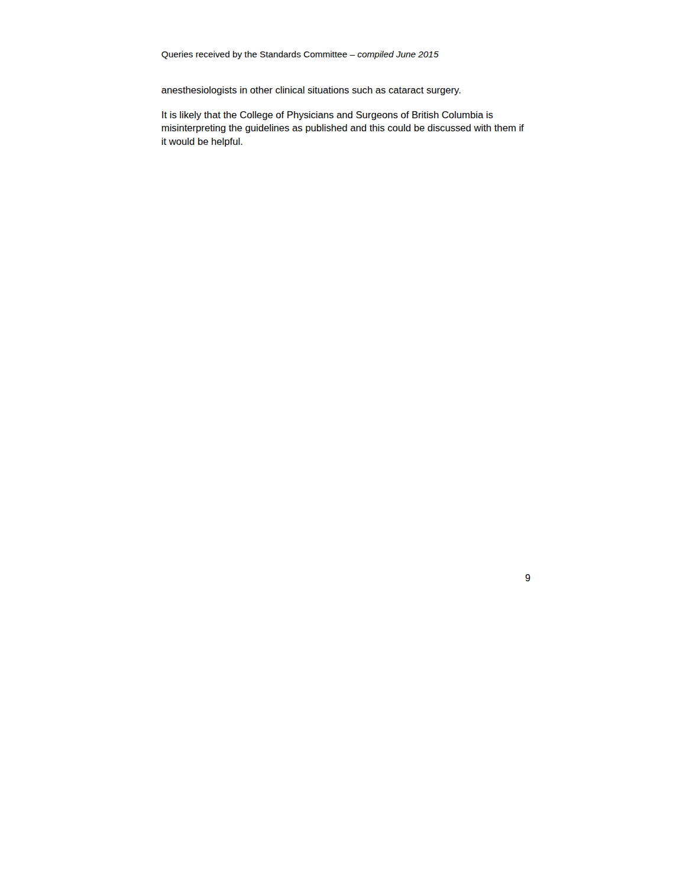Queries received by the Standards Committee – compiled June 2015
anesthesiologists in other clinical situations such as cataract surgery.
It is likely that the College of Physicians and Surgeons of British Columbia is misinterpreting the guidelines as published and this could be discussed with them if it would be helpful.
9